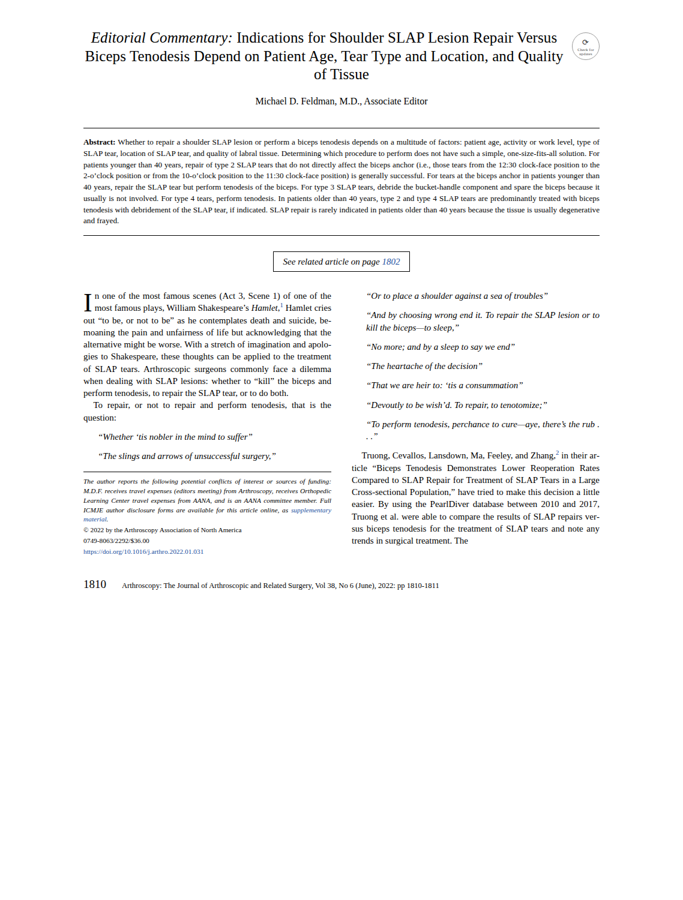⟳ Check for
updates
Editorial Commentary: Indications for Shoulder SLAP Lesion Repair Versus Biceps Tenodesis Depend on Patient Age, Tear Type and Location, and Quality of Tissue
Michael D. Feldman, M.D., Associate Editor
Abstract: Whether to repair a shoulder SLAP lesion or perform a biceps tenodesis depends on a multitude of factors: patient age, activity or work level, type of SLAP tear, location of SLAP tear, and quality of labral tissue. Determining which procedure to perform does not have such a simple, one-size-fits-all solution. For patients younger than 40 years, repair of type 2 SLAP tears that do not directly affect the biceps anchor (i.e., those tears from the 12:30 clock-face position to the 2-o’clock position or from the 10-o’clock position to the 11:30 clock-face position) is generally successful. For tears at the biceps anchor in patients younger than 40 years, repair the SLAP tear but perform tenodesis of the biceps. For type 3 SLAP tears, debride the bucket-handle component and spare the biceps because it usually is not involved. For type 4 tears, perform tenodesis. In patients older than 40 years, type 2 and type 4 SLAP tears are predominantly treated with biceps tenodesis with debridement of the SLAP tear, if indicated. SLAP repair is rarely indicated in patients older than 40 years because the tissue is usually degenerative and frayed.
See related article on page 1802
In one of the most famous scenes (Act 3, Scene 1) of one of the most famous plays, William Shakespeare’s Hamlet,1 Hamlet cries out “to be, or not to be” as he contemplates death and suicide, bemoaning the pain and unfairness of life but acknowledging that the alternative might be worse. With a stretch of imagination and apologies to Shakespeare, these thoughts can be applied to the treatment of SLAP tears. Arthroscopic surgeons commonly face a dilemma when dealing with SLAP lesions: whether to “kill” the biceps and perform tenodesis, to repair the SLAP tear, or to do both.
To repair, or not to repair and perform tenodesis, that is the question:
“Whether ‘tis nobler in the mind to suffer”
“The slings and arrows of unsuccessful surgery,”
The author reports the following potential conflicts of interest or sources of funding: M.D.F. receives travel expenses (editors meeting) from Arthroscopy, receives Orthopedic Learning Center travel expenses from AANA, and is an AANA committee member. Full ICMJE author disclosure forms are available for this article online, as supplementary material.
© 2022 by the Arthroscopy Association of North America
0749-8063/2292/$36.00
https://doi.org/10.1016/j.arthro.2022.01.031
“Or to place a shoulder against a sea of troubles”
“And by choosing wrong end it. To repair the SLAP lesion or to kill the biceps—to sleep,”
“No more; and by a sleep to say we end”
“The heartache of the decision”
“That we are heir to: ‘tis a consummation”
“Devoutly to be wish’d. To repair, to tenotomize;”
“To perform tenodesis, perchance to cure—aye, there’s the rub . . .”
Truong, Cevallos, Lansdown, Ma, Feeley, and Zhang,2 in their article “Biceps Tenodesis Demonstrates Lower Reoperation Rates Compared to SLAP Repair for Treatment of SLAP Tears in a Large Cross-sectional Population,” have tried to make this decision a little easier. By using the PearlDiver database between 2010 and 2017, Truong et al. were able to compare the results of SLAP repairs versus biceps tenodesis for the treatment of SLAP tears and note any trends in surgical treatment. The
1810
Arthroscopy: The Journal of Arthroscopic and Related Surgery, Vol 38, No 6 (June), 2022: pp 1810-1811